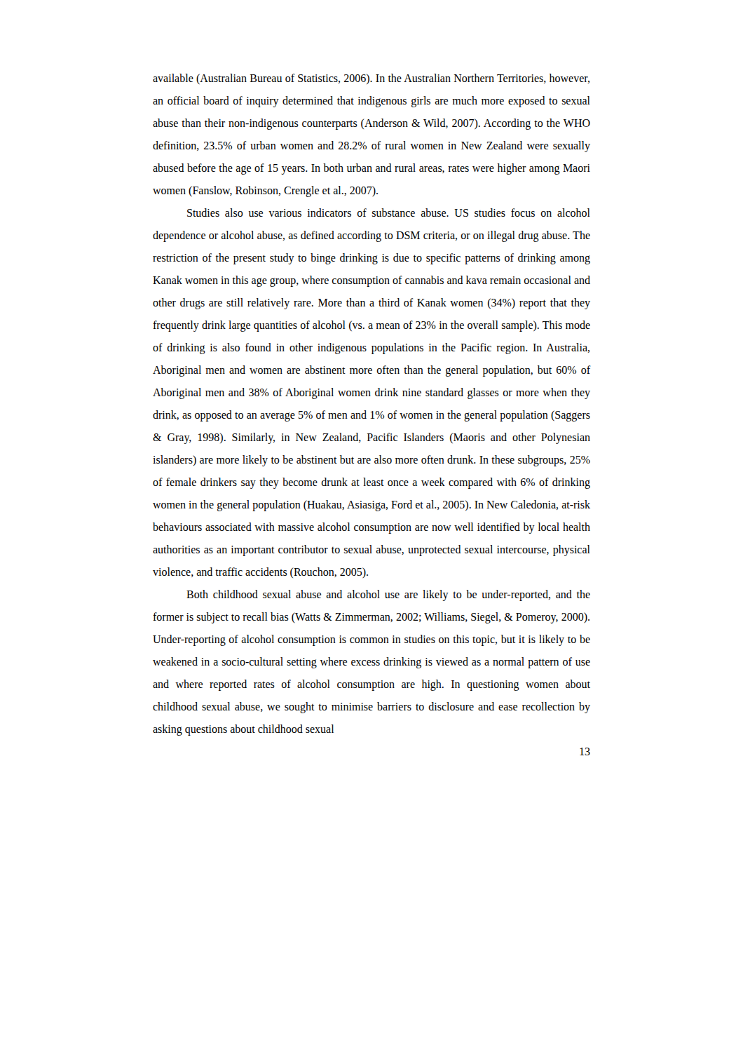available (Australian Bureau of Statistics, 2006). In the Australian Northern Territories, however, an official board of inquiry determined that indigenous girls are much more exposed to sexual abuse than their non-indigenous counterparts (Anderson & Wild, 2007). According to the WHO definition, 23.5% of urban women and 28.2% of rural women in New Zealand were sexually abused before the age of 15 years. In both urban and rural areas, rates were higher among Maori women (Fanslow, Robinson, Crengle et al., 2007).
Studies also use various indicators of substance abuse. US studies focus on alcohol dependence or alcohol abuse, as defined according to DSM criteria, or on illegal drug abuse. The restriction of the present study to binge drinking is due to specific patterns of drinking among Kanak women in this age group, where consumption of cannabis and kava remain occasional and other drugs are still relatively rare. More than a third of Kanak women (34%) report that they frequently drink large quantities of alcohol (vs. a mean of 23% in the overall sample). This mode of drinking is also found in other indigenous populations in the Pacific region. In Australia, Aboriginal men and women are abstinent more often than the general population, but 60% of Aboriginal men and 38% of Aboriginal women drink nine standard glasses or more when they drink, as opposed to an average 5% of men and 1% of women in the general population (Saggers & Gray, 1998). Similarly, in New Zealand, Pacific Islanders (Maoris and other Polynesian islanders) are more likely to be abstinent but are also more often drunk. In these subgroups, 25% of female drinkers say they become drunk at least once a week compared with 6% of drinking women in the general population (Huakau, Asiasiga, Ford et al., 2005). In New Caledonia, at-risk behaviours associated with massive alcohol consumption are now well identified by local health authorities as an important contributor to sexual abuse, unprotected sexual intercourse, physical violence, and traffic accidents (Rouchon, 2005).
Both childhood sexual abuse and alcohol use are likely to be under-reported, and the former is subject to recall bias (Watts & Zimmerman, 2002; Williams, Siegel, & Pomeroy, 2000). Under-reporting of alcohol consumption is common in studies on this topic, but it is likely to be weakened in a socio-cultural setting where excess drinking is viewed as a normal pattern of use and where reported rates of alcohol consumption are high. In questioning women about childhood sexual abuse, we sought to minimise barriers to disclosure and ease recollection by asking questions about childhood sexual
13